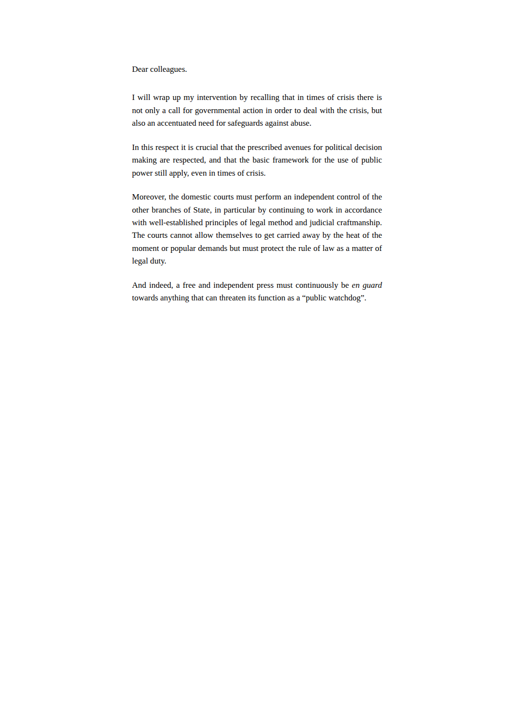Dear colleagues.
I will wrap up my intervention by recalling that in times of crisis there is not only a call for governmental action in order to deal with the crisis, but also an accentuated need for safeguards against abuse.
In this respect it is crucial that the prescribed avenues for political decision making are respected, and that the basic framework for the use of public power still apply, even in times of crisis.
Moreover, the domestic courts must perform an independent control of the other branches of State, in particular by continuing to work in accordance with well-established principles of legal method and judicial craftmanship. The courts cannot allow themselves to get carried away by the heat of the moment or popular demands but must protect the rule of law as a matter of legal duty.
And indeed, a free and independent press must continuously be en guard towards anything that can threaten its function as a “public watchdog”.